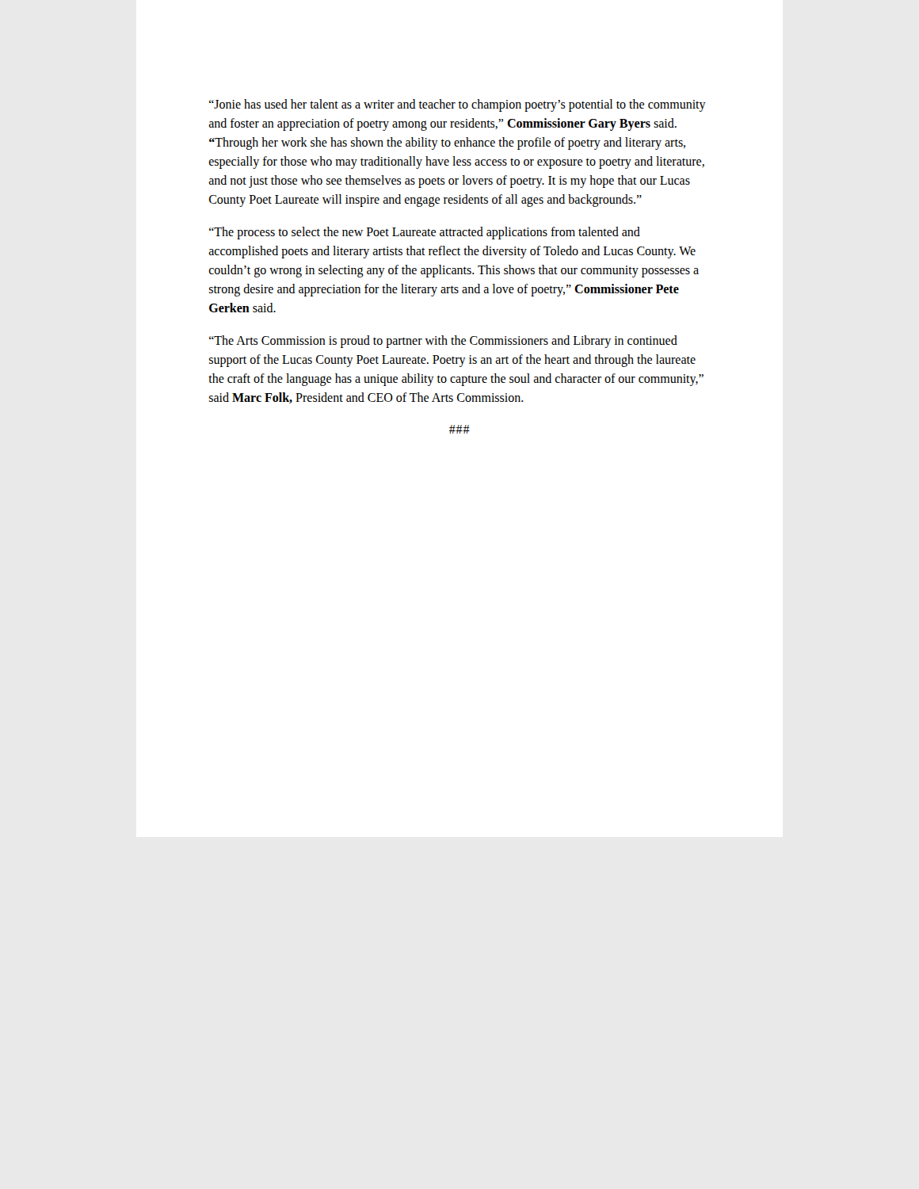“Jonie has used her talent as a writer and teacher to champion poetry’s potential to the community and foster an appreciation of poetry among our residents,” Commissioner Gary Byers said. “Through her work she has shown the ability to enhance the profile of poetry and literary arts, especially for those who may traditionally have less access to or exposure to poetry and literature, and not just those who see themselves as poets or lovers of poetry. It is my hope that our Lucas County Poet Laureate will inspire and engage residents of all ages and backgrounds.”
“The process to select the new Poet Laureate attracted applications from talented and accomplished poets and literary artists that reflect the diversity of Toledo and Lucas County. We couldn’t go wrong in selecting any of the applicants. This shows that our community possesses a strong desire and appreciation for the literary arts and a love of poetry,” Commissioner Pete Gerken said.
“The Arts Commission is proud to partner with the Commissioners and Library in continued support of the Lucas County Poet Laureate. Poetry is an art of the heart and through the laureate the craft of the language has a unique ability to capture the soul and character of our community,” said Marc Folk, President and CEO of The Arts Commission.
###